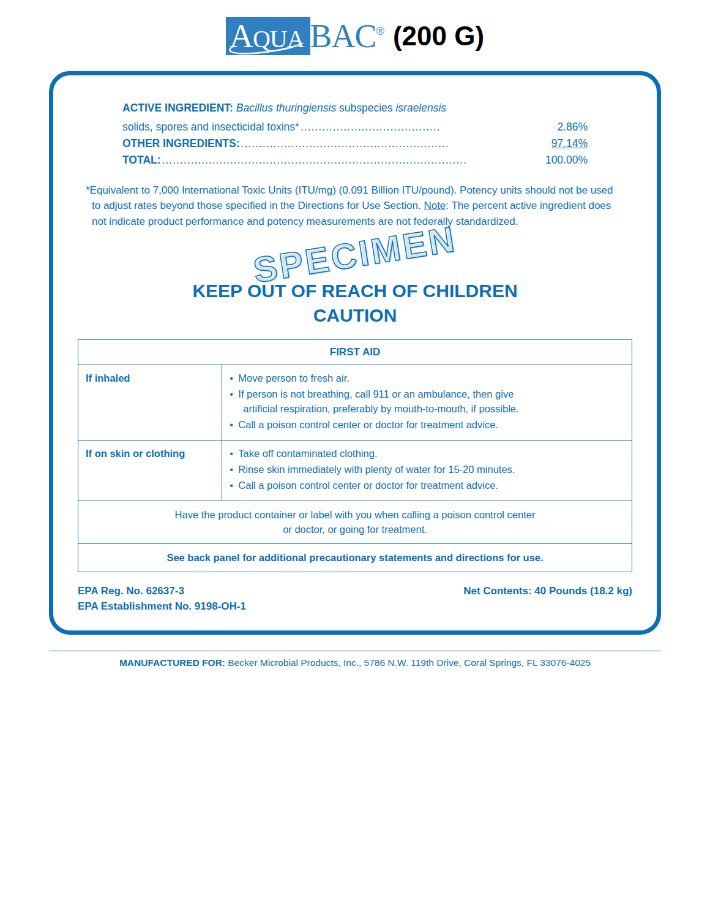AQUA BAC®(200 G)
ACTIVE INGREDIENT: Bacillus thuringiensis subspecies israelensis
solids, spores and insecticidal toxins* ....................................... 2.86%
OTHER INGREDIENTS: .......................................................... 97.14%
TOTAL: ..................................................................................... 100.00%
*Equivalent to 7,000 International Toxic Units (ITU/mg) (0.091 Billion ITU/pound). Potency units should not be used to adjust rates beyond those specified in the Directions for Use Section. Note: The percent active ingredient does not indicate product performance and potency measurements are not federally standardized.
SPECIMEN
KEEP OUT OF REACH OF CHILDREN
CAUTION
| FIRST AID |
| --- |
| If inhaled | Move person to fresh air. If person is not breathing, call 911 or an ambulance, then give artificial respiration, preferably by mouth-to-mouth, if possible. Call a poison control center or doctor for treatment advice. |
| If on skin or clothing | Take off contaminated clothing. Rinse skin immediately with plenty of water for 15-20 minutes. Call a poison control center or doctor for treatment advice. |
| Have the product container or label with you when calling a poison control center or doctor, or going for treatment. |
| See back panel for additional precautionary statements and directions for use. |
EPA Reg. No. 62637-3
EPA Establishment No. 9198-OH-1
Net Contents: 40 Pounds (18.2 kg)
MANUFACTURED FOR: Becker Microbial Products, Inc., 5786 N.W. 119th Drive, Coral Springs, FL 33076-4025